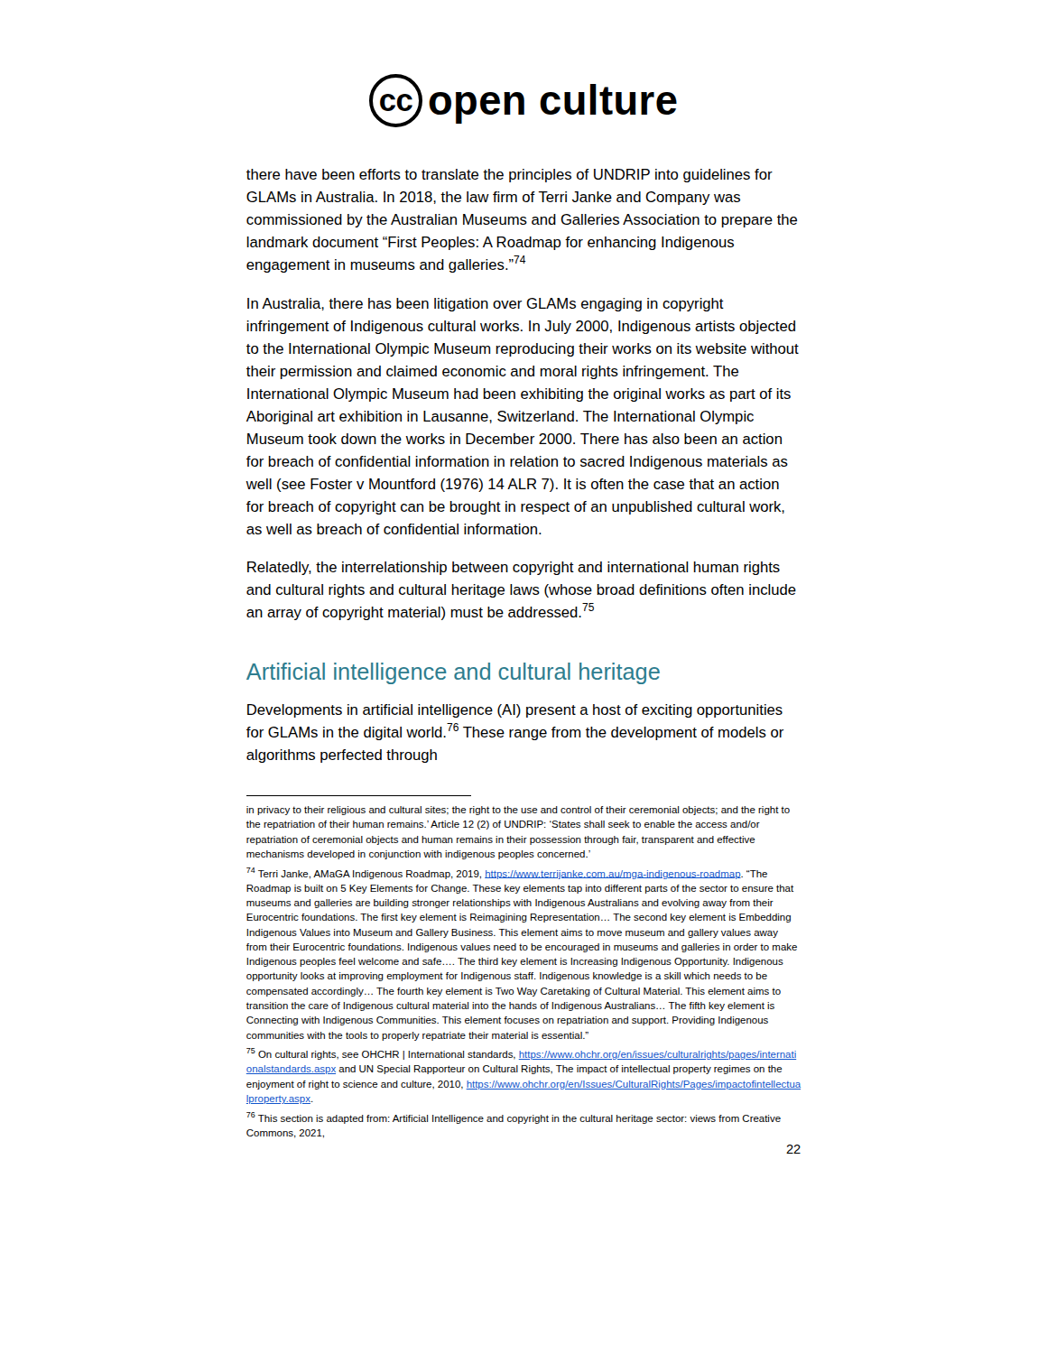cc open culture
there have been efforts to translate the principles of UNDRIP into guidelines for GLAMs in Australia. In 2018, the law firm of Terri Janke and Company was commissioned by the Australian Museums and Galleries Association to prepare the landmark document “First Peoples: A Roadmap for enhancing Indigenous engagement in museums and galleries.”74
In Australia, there has been litigation over GLAMs engaging in copyright infringement of Indigenous cultural works. In July 2000, Indigenous artists objected to the International Olympic Museum reproducing their works on its website without their permission and claimed economic and moral rights infringement. The International Olympic Museum had been exhibiting the original works as part of its Aboriginal art exhibition in Lausanne, Switzerland. The International Olympic Museum took down the works in December 2000. There has also been an action for breach of confidential information in relation to sacred Indigenous materials as well (see Foster v Mountford (1976) 14 ALR 7). It is often the case that an action for breach of copyright can be brought in respect of an unpublished cultural work, as well as breach of confidential information.
Relatedly, the interrelationship between copyright and international human rights and cultural rights and cultural heritage laws (whose broad definitions often include an array of copyright material) must be addressed.75
Artificial intelligence and cultural heritage
Developments in artificial intelligence (AI) present a host of exciting opportunities for GLAMs in the digital world.76 These range from the development of models or algorithms perfected through
in privacy to their religious and cultural sites; the right to the use and control of their ceremonial objects; and the right to the repatriation of their human remains.’ Article 12 (2) of UNDRIP: ‘States shall seek to enable the access and/or repatriation of ceremonial objects and human remains in their possession through fair, transparent and effective mechanisms developed in conjunction with indigenous peoples concerned.’
74 Terri Janke, AMaGA Indigenous Roadmap, 2019, https://www.terrijanke.com.au/mga-indigenous-roadmap. “The Roadmap is built on 5 Key Elements for Change. These key elements tap into different parts of the sector to ensure that museums and galleries are building stronger relationships with Indigenous Australians and evolving away from their Eurocentric foundations. The first key element is Reimagining Representation… The second key element is Embedding Indigenous Values into Museum and Gallery Business. This element aims to move museum and gallery values away from their Eurocentric foundations. Indigenous values need to be encouraged in museums and galleries in order to make Indigenous peoples feel welcome and safe…. The third key element is Increasing Indigenous Opportunity. Indigenous opportunity looks at improving employment for Indigenous staff. Indigenous knowledge is a skill which needs to be compensated accordingly… The fourth key element is Two Way Caretaking of Cultural Material. This element aims to transition the care of Indigenous cultural material into the hands of Indigenous Australians… The fifth key element is Connecting with Indigenous Communities. This element focuses on repatriation and support. Providing Indigenous communities with the tools to properly repatriate their material is essential.”
75 On cultural rights, see OHCHR | International standards, https://www.ohchr.org/en/issues/culturalrights/pages/internationalstandards.aspx and UN Special Rapporteur on Cultural Rights, The impact of intellectual property regimes on the enjoyment of right to science and culture, 2010, https://www.ohchr.org/en/Issues/CulturalRights/Pages/impactofintellectualproperty.aspx.
76 This section is adapted from: Artificial Intelligence and copyright in the cultural heritage sector: views from Creative Commons, 2021,
22